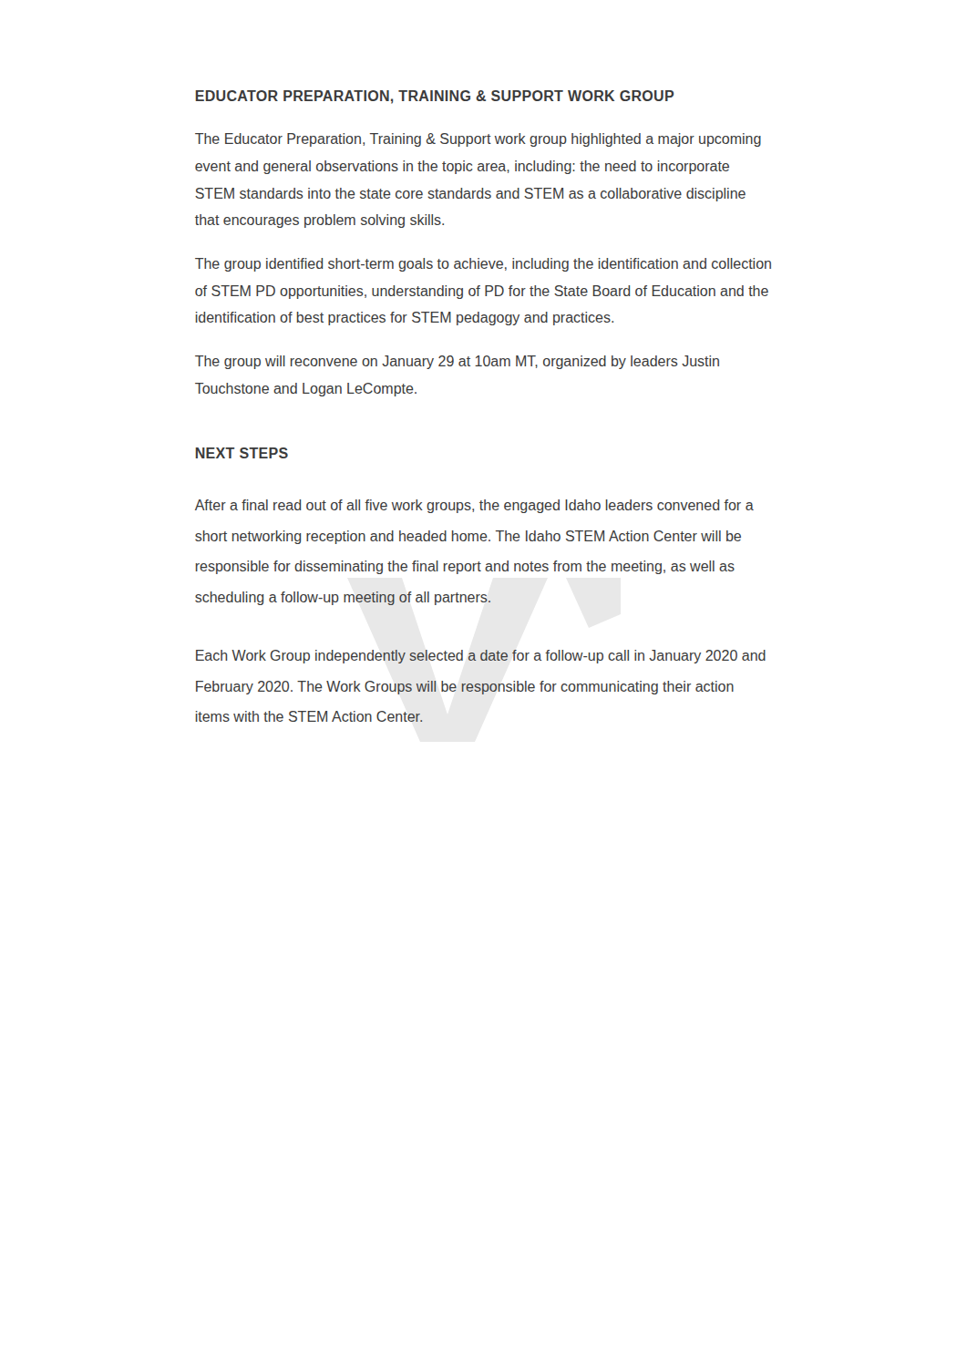EDUCATOR PREPARATION, TRAINING & SUPPORT WORK GROUP
The Educator Preparation, Training & Support work group highlighted a major upcoming event and general observations in the topic area, including: the need to incorporate STEM standards into the state core standards and STEM as a collaborative discipline that encourages problem solving skills.
The group identified short-term goals to achieve, including the identification and collection of STEM PD opportunities, understanding of PD for the State Board of Education and the identification of best practices for STEM pedagogy and practices.
The group will reconvene on January 29 at 10am MT, organized by leaders Justin Touchstone and Logan LeCompte.
NEXT STEPS
After a final read out of all five work groups, the engaged Idaho leaders convened for a short networking reception and headed home. The Idaho STEM Action Center will be responsible for disseminating the final report and notes from the meeting, as well as scheduling a follow-up meeting of all partners.
Each Work Group independently selected a date for a follow-up call in January 2020 and February 2020. The Work Groups will be responsible for communicating their action items with the STEM Action Center.